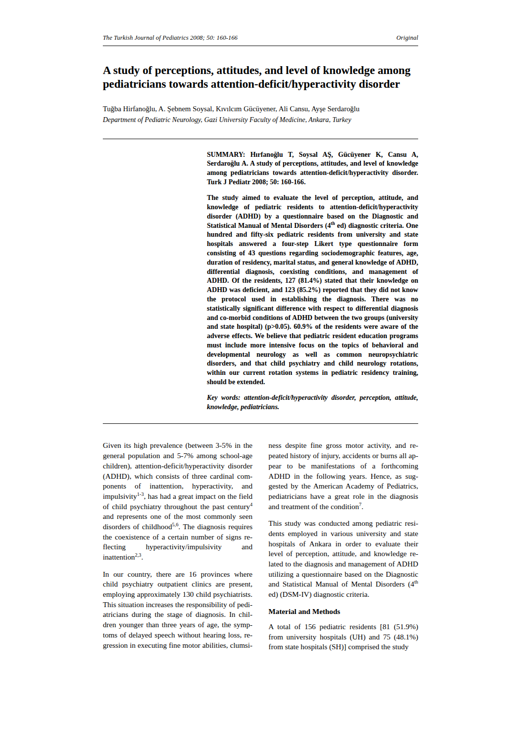The Turkish Journal of Pediatrics 2008; 50: 160-166
Original
A study of perceptions, attitudes, and level of knowledge among pediatricians towards attention-deficit/hyperactivity disorder
Tuğba Hirfanoğlu, A. Şebnem Soysal, Kıvılcım Gücüyener, Ali Cansu, Ayşe Serdaroğlu
Department of Pediatric Neurology, Gazi University Faculty of Medicine, Ankara, Turkey
SUMMARY: Hırfanoğlu T, Soysal AŞ, Gücüyener K, Cansu A, Serdaroğlu A. A study of perceptions, attitudes, and level of knowledge among pediatricians towards attention-deficit/hyperactivity disorder. Turk J Pediatr 2008; 50: 160-166.
The study aimed to evaluate the level of perception, attitude, and knowledge of pediatric residents to attention-deficit/hyperactivity disorder (ADHD) by a questionnaire based on the Diagnostic and Statistical Manual of Mental Disorders (4th ed) diagnostic criteria. One hundred and fifty-six pediatric residents from university and state hospitals answered a four-step Likert type questionnaire form consisting of 43 questions regarding sociodemographic features, age, duration of residency, marital status, and general knowledge of ADHD, differential diagnosis, coexisting conditions, and management of ADHD. Of the residents, 127 (81.4%) stated that their knowledge on ADHD was deficient, and 123 (85.2%) reported that they did not know the protocol used in establishing the diagnosis. There was no statistically significant difference with respect to differential diagnosis and co-morbid conditions of ADHD between the two groups (university and state hospital) (p>0.05). 60.9% of the residents were aware of the adverse effects. We believe that pediatric resident education programs must include more intensive focus on the topics of behavioral and developmental neurology as well as common neuropsychiatric disorders, and that child psychiatry and child neurology rotations, within our current rotation systems in pediatric residency training, should be extended.
Key words: attention-deficit/hyperactivity disorder, perception, attitude, knowledge, pediatricians.
Given its high prevalence (between 3-5% in the general population and 5-7% among school-age children), attention-deficit/hyperactivity disorder (ADHD), which consists of three cardinal components of inattention, hyperactivity, and impulsivity1-3, has had a great impact on the field of child psychiatry throughout the past century4 and represents one of the most commonly seen disorders of childhood5,6. The diagnosis requires the coexistence of a certain number of signs reflecting hyperactivity/impulsivity and inattention2,3.
In our country, there are 16 provinces where child psychiatry outpatient clinics are present, employing approximately 130 child psychiatrists. This situation increases the responsibility of pediatricians during the stage of diagnosis. In children younger than three years of age, the symptoms of delayed speech without hearing loss, regression in executing fine motor abilities, clumsiness despite fine gross motor activity, and repeated history of injury, accidents or burns all appear to be manifestations of a forthcoming ADHD in the following years. Hence, as suggested by the American Academy of Pediatrics, pediatricians have a great role in the diagnosis and treatment of the condition7.
This study was conducted among pediatric residents employed in various university and state hospitals of Ankara in order to evaluate their level of perception, attitude, and knowledge related to the diagnosis and management of ADHD utilizing a questionnaire based on the Diagnostic and Statistical Manual of Mental Disorders (4th ed) (DSM-IV) diagnostic criteria.
Material and Methods
A total of 156 pediatric residents [81 (51.9%) from university hospitals (UH) and 75 (48.1%) from state hospitals (SH)] comprised the study